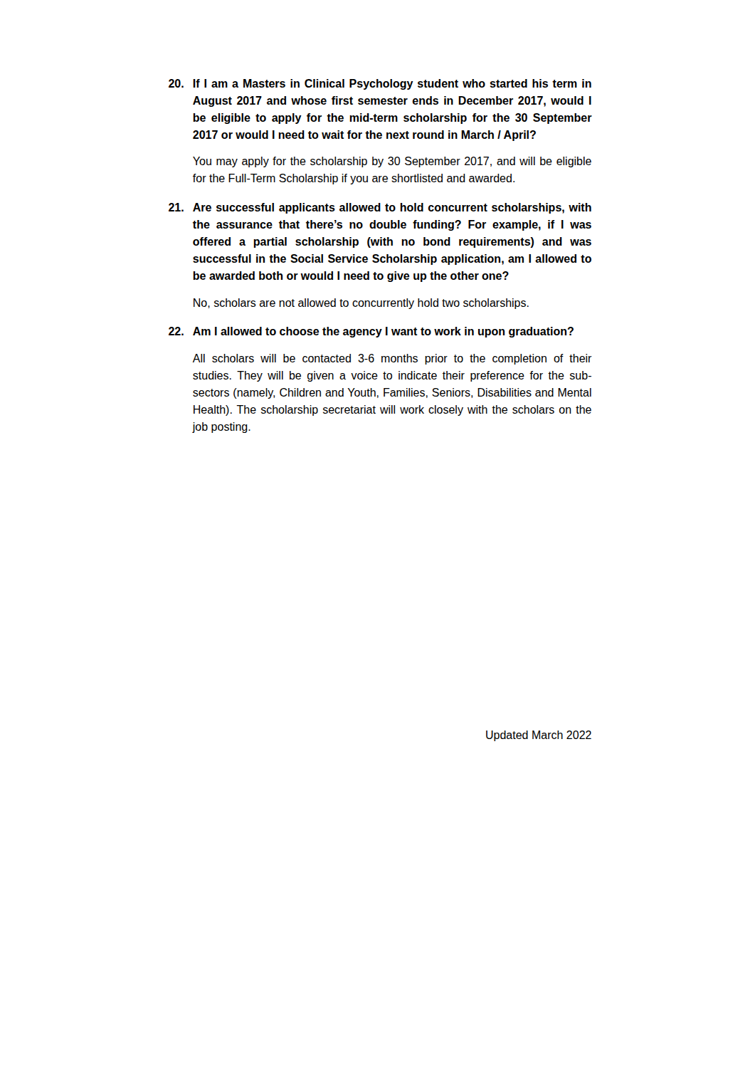If I am a Masters in Clinical Psychology student who started his term in August 2017 and whose first semester ends in December 2017, would I be eligible to apply for the mid-term scholarship for the 30 September 2017 or would I need to wait for the next round in March / April?
You may apply for the scholarship by 30 September 2017, and will be eligible for the Full-Term Scholarship if you are shortlisted and awarded.
Are successful applicants allowed to hold concurrent scholarships, with the assurance that there’s no double funding? For example, if I was offered a partial scholarship (with no bond requirements) and was successful in the Social Service Scholarship application, am I allowed to be awarded both or would I need to give up the other one?
No, scholars are not allowed to concurrently hold two scholarships.
Am I allowed to choose the agency I want to work in upon graduation?
All scholars will be contacted 3-6 months prior to the completion of their studies. They will be given a voice to indicate their preference for the sub-sectors (namely, Children and Youth, Families, Seniors, Disabilities and Mental Health). The scholarship secretariat will work closely with the scholars on the job posting.
Updated March 2022